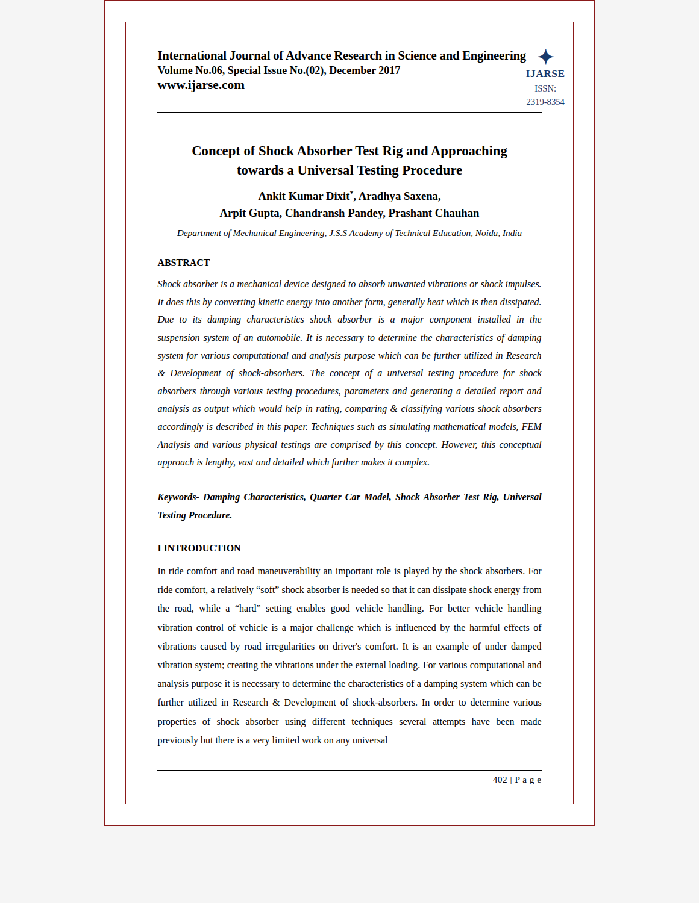International Journal of Advance Research in Science and Engineering
Volume No.06, Special Issue No.(02), December 2017
www.ijarse.com
✦
IJARSE
ISSN: 2319-8354
Concept of Shock Absorber Test Rig and Approaching
towards a Universal Testing Procedure
Ankit Kumar Dixit*, Aradhya Saxena,
Arpit Gupta, Chandransh Pandey, Prashant Chauhan
Department of Mechanical Engineering, J.S.S Academy of Technical Education, Noida, India
ABSTRACT
Shock absorber is a mechanical device designed to absorb unwanted vibrations or shock impulses. It does this by converting kinetic energy into another form, generally heat which is then dissipated. Due to its damping characteristics shock absorber is a major component installed in the suspension system of an automobile. It is necessary to determine the characteristics of damping system for various computational and analysis purpose which can be further utilized in Research & Development of shock-absorbers. The concept of a universal testing procedure for shock absorbers through various testing procedures, parameters and generating a detailed report and analysis as output which would help in rating, comparing & classifying various shock absorbers accordingly is described in this paper. Techniques such as simulating mathematical models, FEM Analysis and various physical testings are comprised by this concept. However, this conceptual approach is lengthy, vast and detailed which further makes it complex.
Keywords- Damping Characteristics, Quarter Car Model, Shock Absorber Test Rig, Universal Testing Procedure.
I INTRODUCTION
In ride comfort and road maneuverability an important role is played by the shock absorbers. For ride comfort, a relatively “soft” shock absorber is needed so that it can dissipate shock energy from the road, while a “hard” setting enables good vehicle handling. For better vehicle handling vibration control of vehicle is a major challenge which is influenced by the harmful effects of vibrations caused by road irregularities on driver's comfort. It is an example of under damped vibration system; creating the vibrations under the external loading. For various computational and analysis purpose it is necessary to determine the characteristics of a damping system which can be further utilized in Research & Development of shock-absorbers. In order to determine various properties of shock absorber using different techniques several attempts have been made previously but there is a very limited work on any universal
402 | P a g e